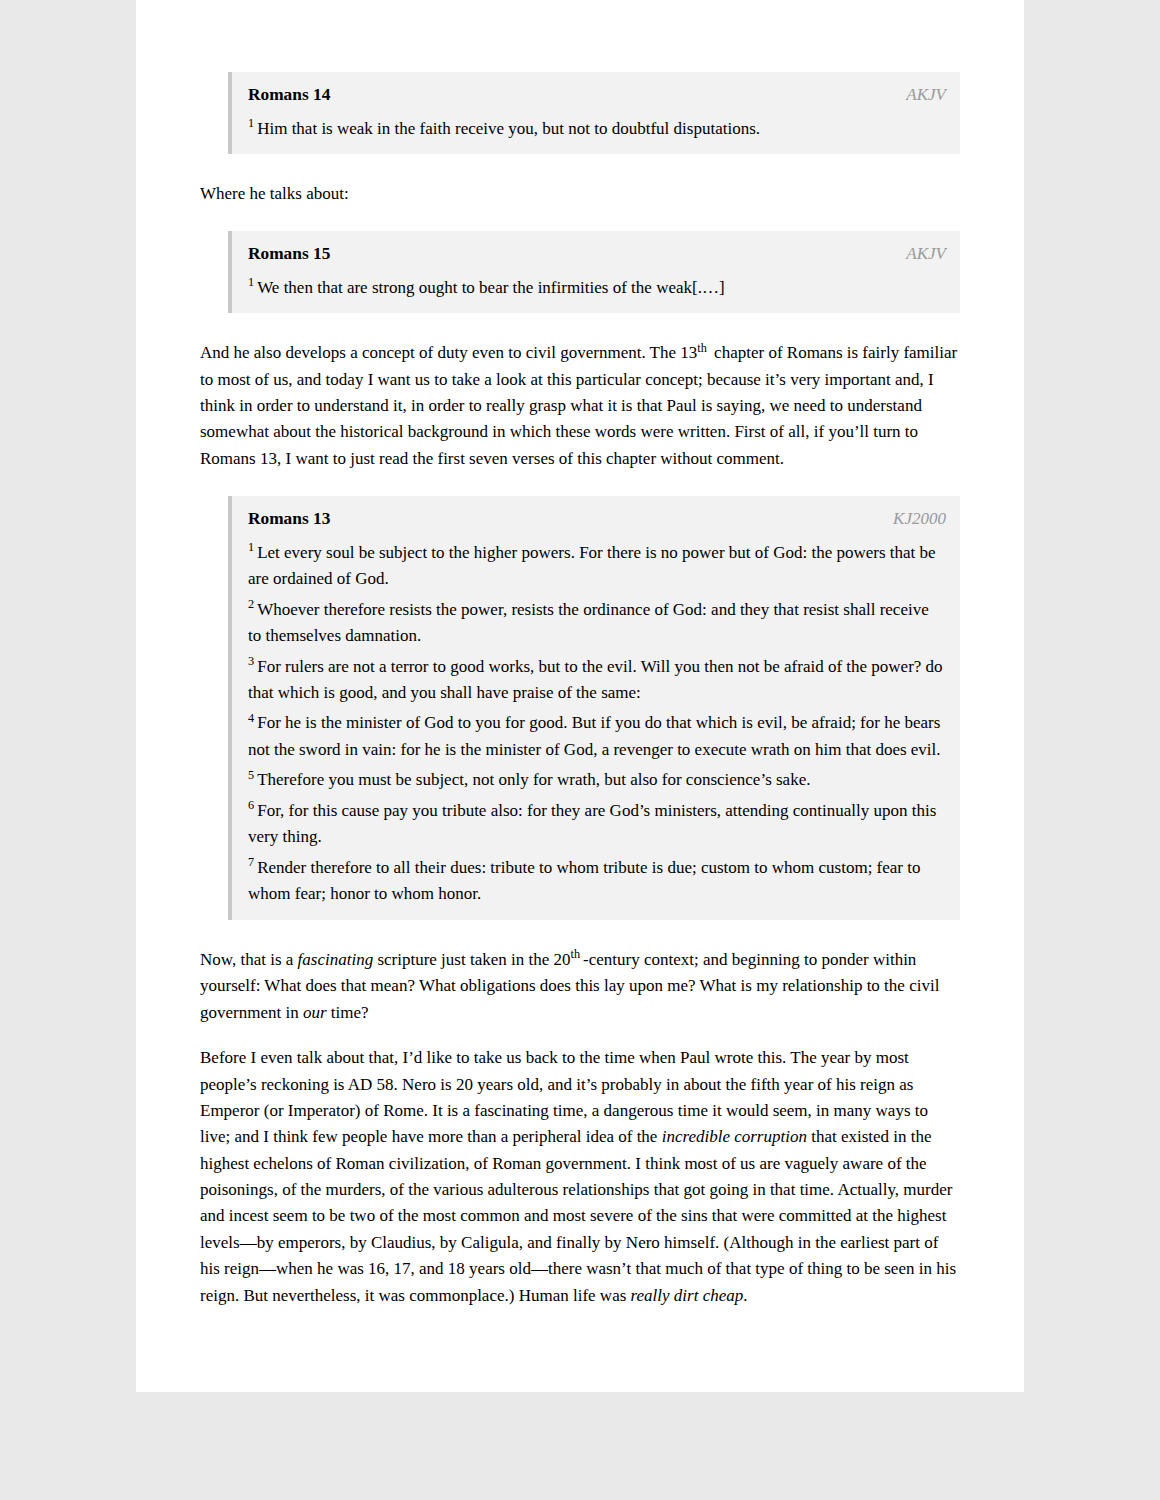AKJV Romans 14
1Him that is weak in the faith receive you, but not to doubtful disputations.
Where he talks about:
AKJV Romans 15
1We then that are strong ought to bear the infirmities of the weak[.…]
And he also develops a concept of duty even to civil government. The 13th chapter of Romans is fairly familiar to most of us, and today I want us to take a look at this particular concept; because it’s very important and, I think in order to understand it, in order to really grasp what it is that Paul is saying, we need to understand somewhat about the historical background in which these words were written. First of all, if you’ll turn to Romans 13, I want to just read the first seven verses of this chapter without comment.
KJ2000 Romans 13
1Let every soul be subject to the higher powers. For there is no power but of God: the powers that be are ordained of God.
2Whoever therefore resists the power, resists the ordinance of God: and they that resist shall receive to themselves damnation.
3For rulers are not a terror to good works, but to the evil. Will you then not be afraid of the power? do that which is good, and you shall have praise of the same:
4For he is the minister of God to you for good. But if you do that which is evil, be afraid; for he bears not the sword in vain: for he is the minister of God, a revenger to execute wrath on him that does evil.
5Therefore you must be subject, not only for wrath, but also for conscience’s sake.
6For, for this cause pay you tribute also: for they are God’s ministers, attending continually upon this very thing.
7Render therefore to all their dues: tribute to whom tribute is due; custom to whom custom; fear to whom fear; honor to whom honor.
Now, that is a fascinating scripture just taken in the 20th-century context; and beginning to ponder within yourself: What does that mean? What obligations does this lay upon me? What is my relationship to the civil government in our time?
Before I even talk about that, I’d like to take us back to the time when Paul wrote this. The year by most people’s reckoning is AD 58. Nero is 20 years old, and it’s probably in about the fifth year of his reign as Emperor (or Imperator) of Rome. It is a fascinating time, a dangerous time it would seem, in many ways to live; and I think few people have more than a peripheral idea of the incredible corruption that existed in the highest echelons of Roman civilization, of Roman government. I think most of us are vaguely aware of the poisonings, of the murders, of the various adulterous relationships that got going in that time. Actually, murder and incest seem to be two of the most common and most severe of the sins that were committed at the highest levels—by emperors, by Claudius, by Caligula, and finally by Nero himself. (Although in the earliest part of his reign—when he was 16, 17, and 18 years old—there wasn’t that much of that type of thing to be seen in his reign. But nevertheless, it was commonplace.) Human life was really dirt cheap.